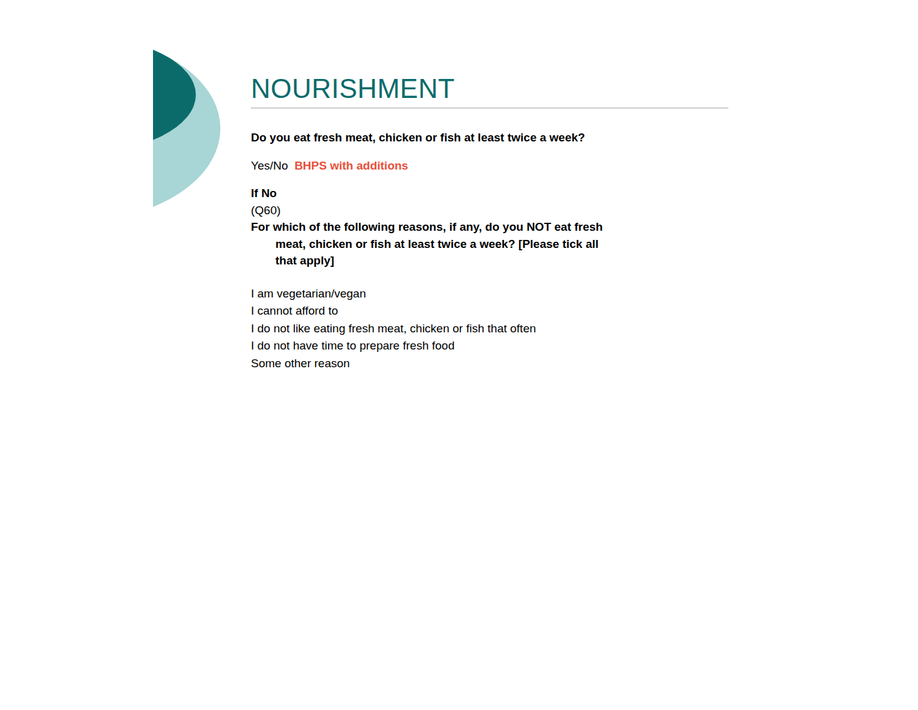NOURISHMENT
Do you eat fresh meat, chicken or fish at least twice a week?
Yes/No BHPS with additions
If No
(Q60)
For which of the following reasons, if any, do you NOT eat fresh meat, chicken or fish at least twice a week? [Please tick all that apply]
I am vegetarian/vegan
I cannot afford to
I do not like eating fresh meat, chicken or fish that often
I do not have time to prepare fresh food
Some other reason